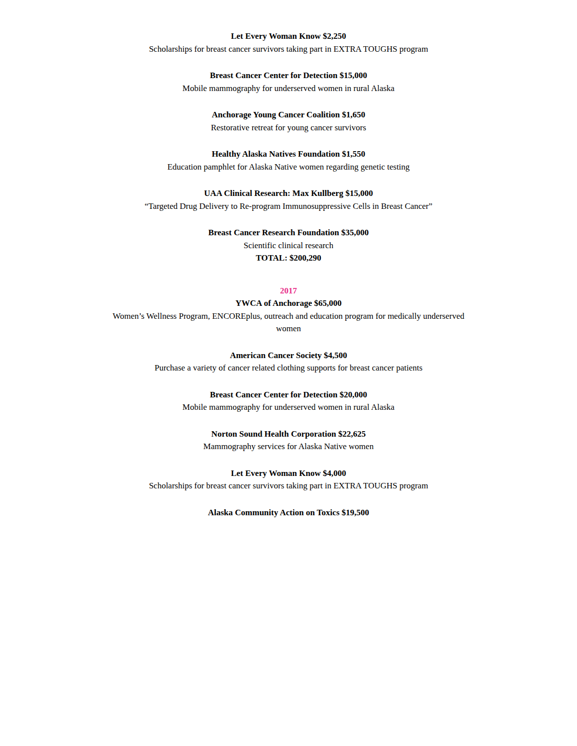Let Every Woman Know $2,250
Scholarships for breast cancer survivors taking part in EXTRA TOUGHS program
Breast Cancer Center for Detection $15,000
Mobile mammography for underserved women in rural Alaska
Anchorage Young Cancer Coalition $1,650
Restorative retreat for young cancer survivors
Healthy Alaska Natives Foundation $1,550
Education pamphlet for Alaska Native women regarding genetic testing
UAA Clinical Research: Max Kullberg $15,000
“Targeted Drug Delivery to Re-program Immunosuppressive Cells in Breast Cancer”
Breast Cancer Research Foundation $35,000
Scientific clinical research
TOTAL: $200,290
2017
YWCA of Anchorage $65,000
Women’s Wellness Program, ENCOREplus, outreach and education program for medically underserved women
American Cancer Society $4,500
Purchase a variety of cancer related clothing supports for breast cancer patients
Breast Cancer Center for Detection $20,000
Mobile mammography for underserved women in rural Alaska
Norton Sound Health Corporation $22,625
Mammography services for Alaska Native women
Let Every Woman Know $4,000
Scholarships for breast cancer survivors taking part in EXTRA TOUGHS program
Alaska Community Action on Toxics $19,500